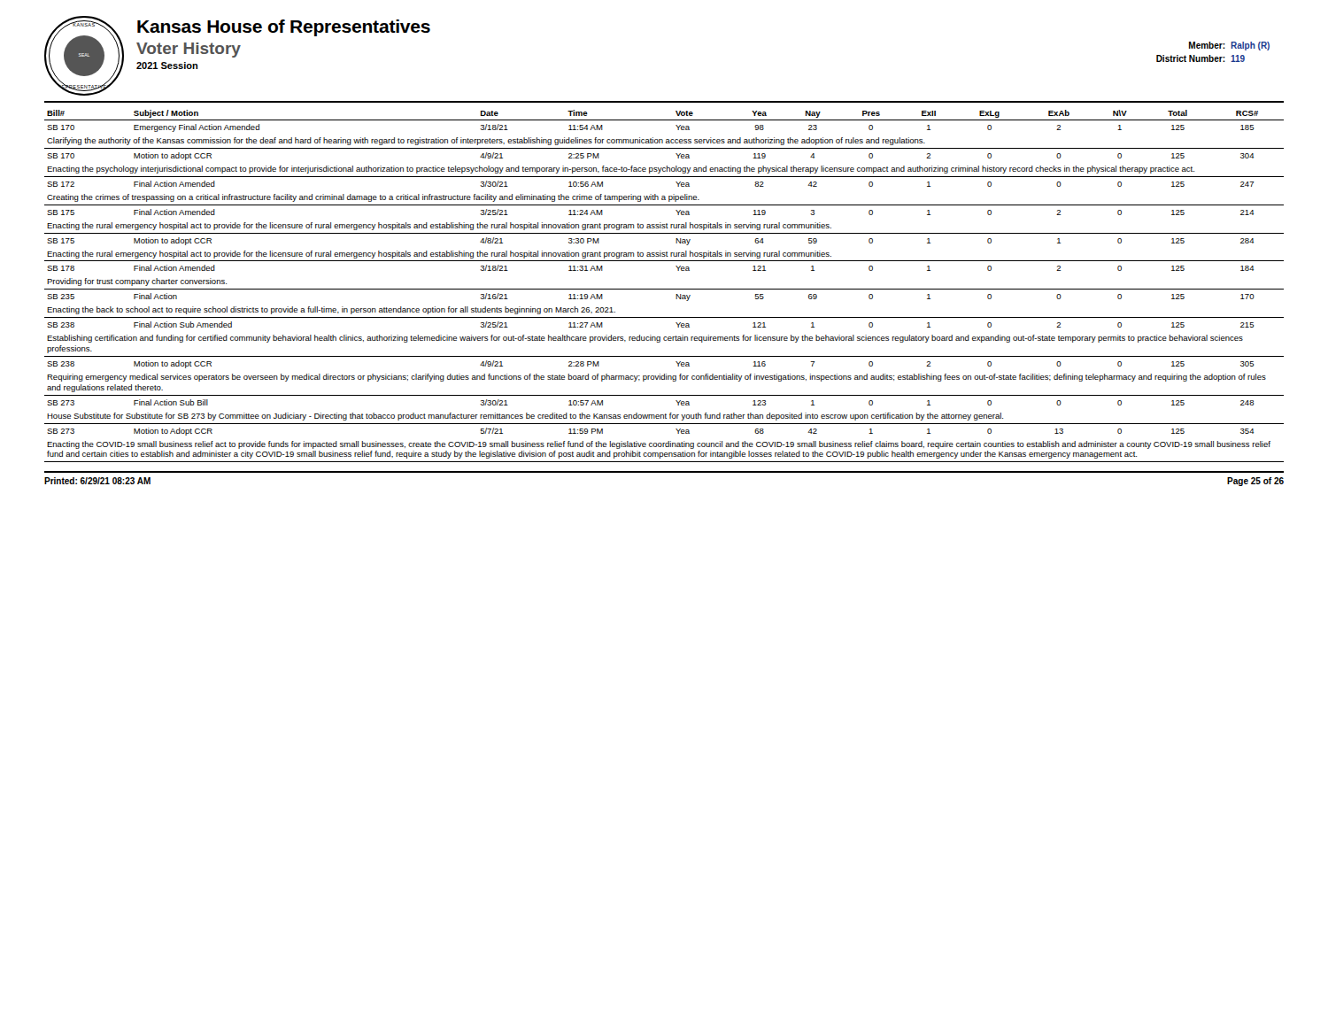KANSAS
SEAL
REPRESENTATIVES
Kansas House of Representatives
Voter History
2021 Session
Member: Ralph (R)
District Number: 119
| Bill# | Subject / Motion | Date | Time | Vote | Yea | Nay | Pres | ExII | ExLg | ExAb | N\V | Total | RCS# |
| --- | --- | --- | --- | --- | --- | --- | --- | --- | --- | --- | --- | --- | --- |
| SB 170 | Emergency Final Action Amended | 3/18/21 | 11:54 AM | Yea | 98 | 23 | 0 | 1 | 0 | 2 | 1 | 125 | 185 |
| Clarifying the authority of the Kansas commission for the deaf and hard of hearing with regard to registration of interpreters, establishing guidelines for communication access services and authorizing the adoption of rules and regulations. |
| SB 170 | Motion to adopt CCR | 4/9/21 | 2:25 PM | Yea | 119 | 4 | 0 | 2 | 0 | 0 | 0 | 125 | 304 |
| Enacting the psychology interjurisdictional compact to provide for interjurisdictional authorization to practice telepsychology and temporary in-person, face-to-face psychology and enacting the physical therapy licensure compact and authorizing criminal history record checks in the physical therapy practice act. |
| SB 172 | Final Action Amended | 3/30/21 | 10:56 AM | Yea | 82 | 42 | 0 | 1 | 0 | 0 | 0 | 125 | 247 |
| Creating the crimes of trespassing on a critical infrastructure facility and criminal damage to a critical infrastructure facility and eliminating the crime of tampering with a pipeline. |
| SB 175 | Final Action Amended | 3/25/21 | 11:24 AM | Yea | 119 | 3 | 0 | 1 | 0 | 2 | 0 | 125 | 214 |
| Enacting the rural emergency hospital act to provide for the licensure of rural emergency hospitals and establishing the rural hospital innovation grant program to assist rural hospitals in serving rural communities. |
| SB 175 | Motion to adopt CCR | 4/8/21 | 3:30 PM | Nay | 64 | 59 | 0 | 1 | 0 | 1 | 0 | 125 | 284 |
| Enacting the rural emergency hospital act to provide for the licensure of rural emergency hospitals and establishing the rural hospital innovation grant program to assist rural hospitals in serving rural communities. |
| SB 178 | Final Action Amended | 3/18/21 | 11:31 AM | Yea | 121 | 1 | 0 | 1 | 0 | 2 | 0 | 125 | 184 |
| Providing for trust company charter conversions. |
| SB 235 | Final Action | 3/16/21 | 11:19 AM | Nay | 55 | 69 | 0 | 1 | 0 | 0 | 0 | 125 | 170 |
| Enacting the back to school act to require school districts to provide a full-time, in person attendance option for all students beginning on March 26, 2021. |
| SB 238 | Final Action Sub Amended | 3/25/21 | 11:27 AM | Yea | 121 | 1 | 0 | 1 | 0 | 2 | 0 | 125 | 215 |
| Establishing certification and funding for certified community behavioral health clinics, authorizing telemedicine waivers for out-of-state healthcare providers, reducing certain requirements for licensure by the behavioral sciences regulatory board and expanding out-of-state temporary permits to practice behavioral sciences professions. |
| SB 238 | Motion to adopt CCR | 4/9/21 | 2:28 PM | Yea | 116 | 7 | 0 | 2 | 0 | 0 | 0 | 125 | 305 |
| Requiring emergency medical services operators be overseen by medical directors or physicians; clarifying duties and functions of the state board of pharmacy; providing for confidentiality of investigations, inspections and audits; establishing fees on out-of-state facilities; defining telepharmacy and requiring the adoption of rules and regulations related thereto. |
| SB 273 | Final Action Sub Bill | 3/30/21 | 10:57 AM | Yea | 123 | 1 | 0 | 1 | 0 | 0 | 0 | 125 | 248 |
| House Substitute for Substitute for SB 273 by Committee on Judiciary - Directing that tobacco product manufacturer remittances be credited to the Kansas endowment for youth fund rather than deposited into escrow upon certification by the attorney general. |
| SB 273 | Motion to Adopt CCR | 5/7/21 | 11:59 PM | Yea | 68 | 42 | 1 | 1 | 0 | 13 | 0 | 125 | 354 |
| Enacting the COVID-19 small business relief act to provide funds for impacted small businesses, create the COVID-19 small business relief fund of the legislative coordinating council and the COVID-19 small business relief claims board, require certain counties to establish and administer a county COVID-19 small business relief fund and certain cities to establish and administer a city COVID-19 small business relief fund, require a study by the legislative division of post audit and prohibit compensation for intangible losses related to the COVID-19 public health emergency under the Kansas emergency management act. |
Printed: 6/29/21 08:23 AM
Page 25 of 26